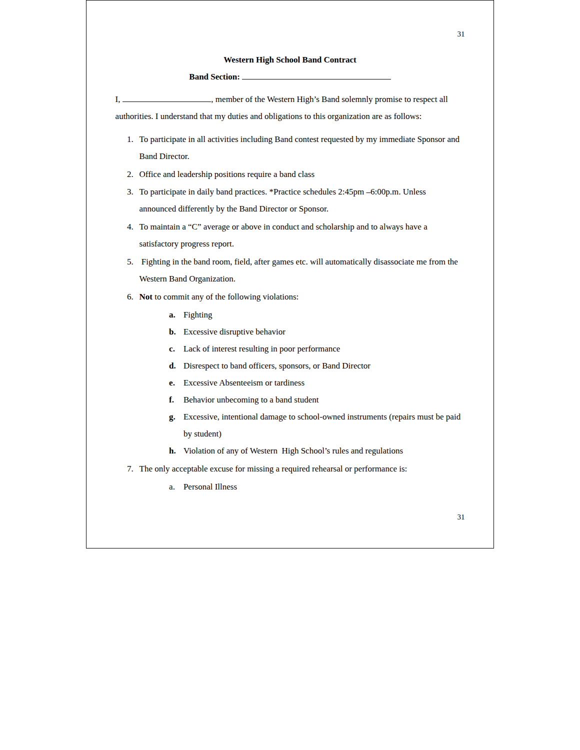31
Western High School Band Contract
Band Section:
I, , member of the Western High’s Band solemnly promise to respect all authorities. I understand that my duties and obligations to this organization are as follows:
To participate in all activities including Band contest requested by my immediate Sponsor and Band Director.
Office and leadership positions require a band class
To participate in daily band practices. *Practice schedules 2:45pm –6:00p.m. Unless announced differently by the Band Director or Sponsor.
To maintain a “C” average or above in conduct and scholarship and to always have a satisfactory progress report.
Fighting in the band room, field, after games etc. will automatically disassociate me from the Western Band Organization.
Not to commit any of the following violations:
Fighting
Excessive disruptive behavior
Lack of interest resulting in poor performance
Disrespect to band officers, sponsors, or Band Director
Excessive Absenteeism or tardiness
Behavior unbecoming to a band student
Excessive, intentional damage to school-owned instruments (repairs must be paid by student)
Violation of any of Western High School’s rules and regulations
The only acceptable excuse for missing a required rehearsal or performance is:
Personal Illness
31